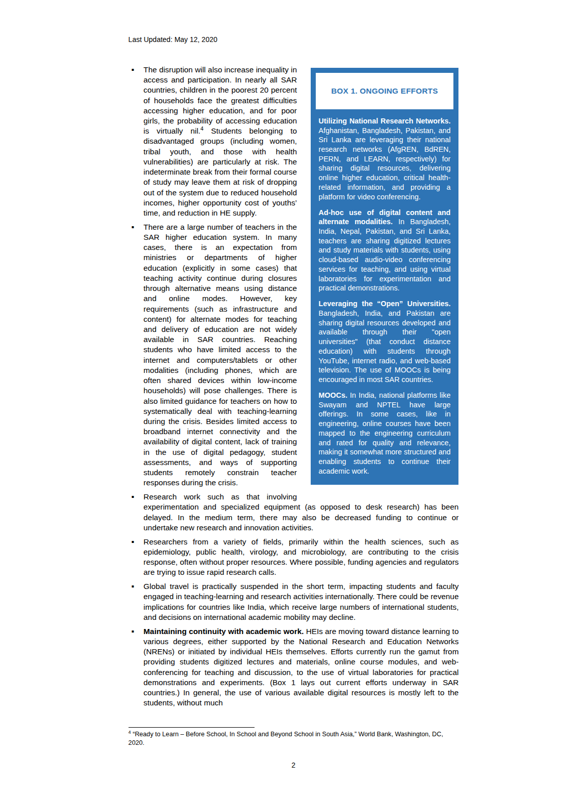Last Updated: May 12, 2020
BOX 1. ONGOING EFFORTS
Utilizing National Research Networks. Afghanistan, Bangladesh, Pakistan, and Sri Lanka are leveraging their national research networks (AfgREN, BdREN, PERN, and LEARN, respectively) for sharing digital resources, delivering online higher education, critical health-related information, and providing a platform for video conferencing.
Ad-hoc use of digital content and alternate modalities. In Bangladesh, India, Nepal, Pakistan, and Sri Lanka, teachers are sharing digitized lectures and study materials with students, using cloud-based audio-video conferencing services for teaching, and using virtual laboratories for experimentation and practical demonstrations.
Leveraging the “Open” Universities. Bangladesh, India, and Pakistan are sharing digital resources developed and available through their "open universities" (that conduct distance education) with students through YouTube, internet radio, and web-based television. The use of MOOCs is being encouraged in most SAR countries.
MOOCs. In India, national platforms like Swayam and NPTEL have large offerings. In some cases, like in engineering, online courses have been mapped to the engineering curriculum and rated for quality and relevance, making it somewhat more structured and enabling students to continue their academic work.
The disruption will also increase inequality in access and participation. In nearly all SAR countries, children in the poorest 20 percent of households face the greatest difficulties accessing higher education, and for poor girls, the probability of accessing education is virtually nil.4 Students belonging to disadvantaged groups (including women, tribal youth, and those with health vulnerabilities) are particularly at risk. The indeterminate break from their formal course of study may leave them at risk of dropping out of the system due to reduced household incomes, higher opportunity cost of youths’ time, and reduction in HE supply.
There are a large number of teachers in the SAR higher education system. In many cases, there is an expectation from ministries or departments of higher education (explicitly in some cases) that teaching activity continue during closures through alternative means using distance and online modes. However, key requirements (such as infrastructure and content) for alternate modes for teaching and delivery of education are not widely available in SAR countries. Reaching students who have limited access to the internet and computers/tablets or other modalities (including phones, which are often shared devices within low-income households) will pose challenges. There is also limited guidance for teachers on how to systematically deal with teaching-learning during the crisis. Besides limited access to broadband internet connectivity and the availability of digital content, lack of training in the use of digital pedagogy, student assessments, and ways of supporting students remotely constrain teacher responses during the crisis.
Research work such as that involving experimentation and specialized equipment (as opposed to desk research) has been delayed. In the medium term, there may also be decreased funding to continue or undertake new research and innovation activities.
Researchers from a variety of fields, primarily within the health sciences, such as epidemiology, public health, virology, and microbiology, are contributing to the crisis response, often without proper resources. Where possible, funding agencies and regulators are trying to issue rapid research calls.
Global travel is practically suspended in the short term, impacting students and faculty engaged in teaching-learning and research activities internationally. There could be revenue implications for countries like India, which receive large numbers of international students, and decisions on international academic mobility may decline.
Maintaining continuity with academic work. HEIs are moving toward distance learning to various degrees, either supported by the National Research and Education Networks (NRENs) or initiated by individual HEIs themselves. Efforts currently run the gamut from providing students digitized lectures and materials, online course modules, and web-conferencing for teaching and discussion, to the use of virtual laboratories for practical demonstrations and experiments. (Box 1 lays out current efforts underway in SAR countries.) In general, the use of various available digital resources is mostly left to the students, without much
4 “Ready to Learn – Before School, In School and Beyond School in South Asia,” World Bank, Washington, DC, 2020.
2